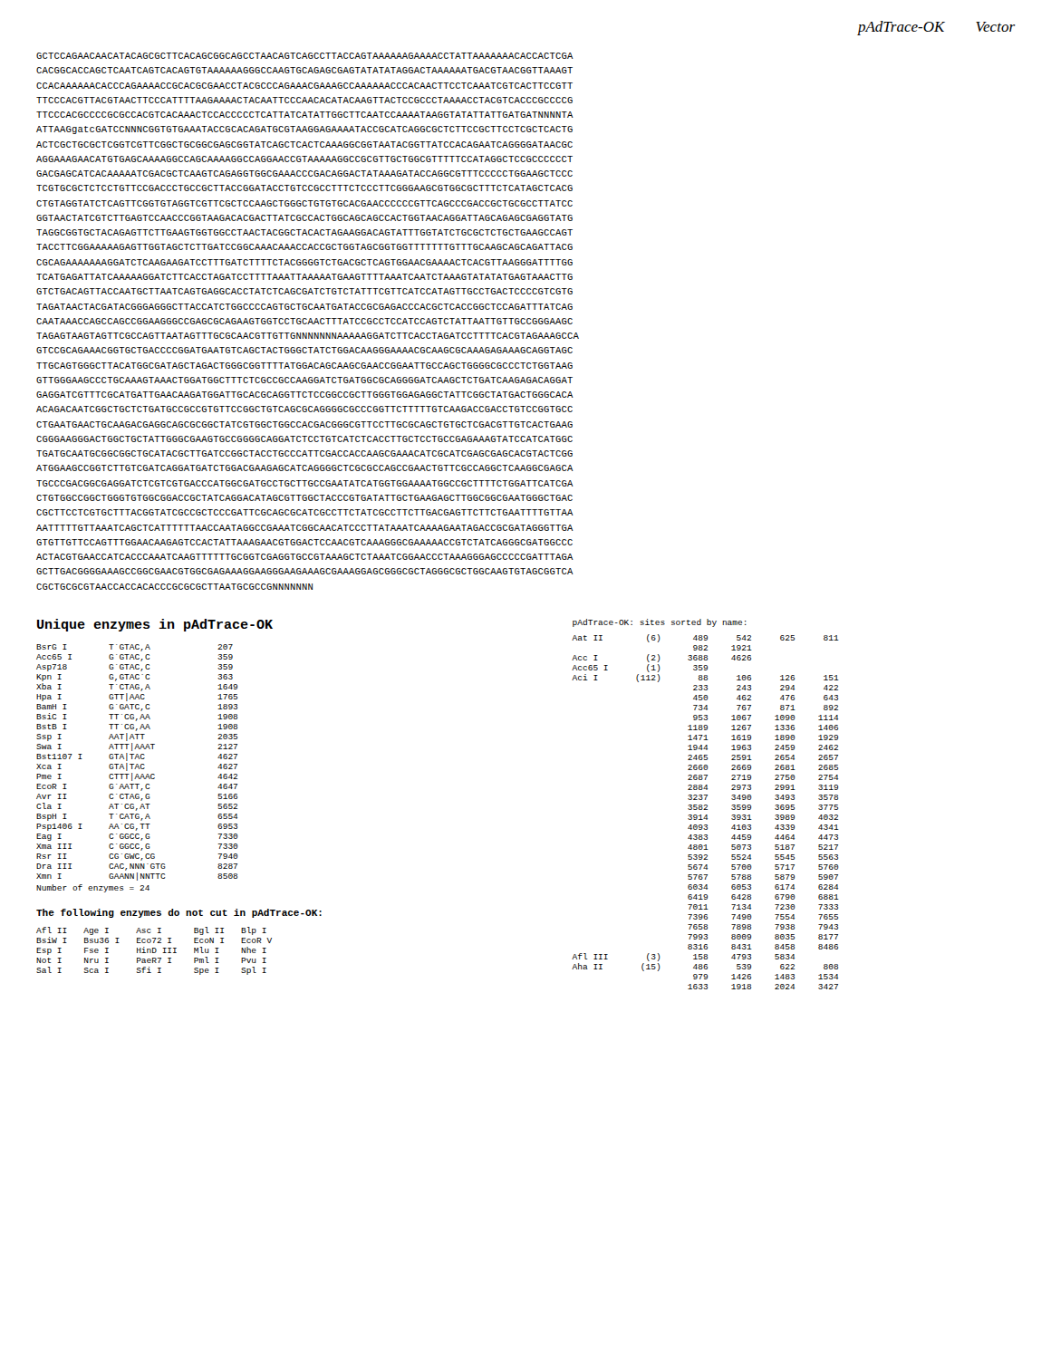pAdTrace-OK Vector
GCTCCAGAACAACATACAGCGCTTCACAGCGGCAGCCTAACAGTCAGCCTTACCAGTAAAAAAGAAAACCTATTAAAAAAACACCACTCGA CACGGCACCAGCTCAATCAGTCACAGTGTAAAAAAGGGCCAAGTGCAGAGCGAGTATATATAGGACTAAAAAATGACGTAACGGTTAAAGT CCACAAAAAACACCCAGAAAACCGCACGCGAACCTACGCCCAGAAACGAAAGCCAAAAAACCCACAACTTCCTCAAATCGTCACTTCCGTT TTCCCACGTTACGTAACTTCCCATTTTAAGAAAACTACAATTCCCAACACATACAAGTTACTCCGCCCTAAAACCTACGTCACCCGCCCCG TTCCCACGCCCCGCGCCACGTCACAAACTCCACCCCCTCATTATCATATTGGCTTCAATCCAAAATAAGGTATATTATTGATGATNNNNTA ATTAAGgatc GATCCNNNCGGTGTGAAATACCGCACAGATGCGTAAGGAGAAAATACCGCATCAGGCGCTCTTCCGCTTCCTCGCTCACTG ACTCGCTGCGCTCGGTCGTTCGGCTGCGGCGAGCGGTATCAGCTCACTCAAAGGCGGTAATACGGTTATCCACAGAATCAGGGGATAACGC AGGAAAGAACATGTGAGCAAAAGGCCAGCAAAAGGCCAGGAACCGTAAAAAGGCCGCGTTGCTGGCGTTTTTCCATAGGCTCCGCCCCCCT GACGAGCATCACAAAAATCGACGCTCAAGTCAGAGGTGGCGAAACCCGACAGGACTATAAAGATACCAGGCGTTTCCCCCTGGAAGCTCCC TCGTGCGCTCTCCTGTTCCGACCCTGCCGCTTACCGGATACCTGTCCGCCTTTCTCCCTTCGGGAAGCGTGGCGCTTTCTCATAGCTCACG CTGTAGGTATCTCAGTTCGGTGTAGGTCGTTCGCTCCAAGCTGGGCTGTGTGCACGAACCCCCCGTTCAGCCCGACCGCTGCGCCTTATCC GGTAACTATCGTCTTGAGTCCAACCCGGTAAGACACGACTTATCGCCACTGGCAGCAGCCACTGGTAACAGGATTAGCAGAGCGAGGTATG TAGGCGGTGCTACAGAGTTCTTGAAGTGGTGGCCTAACTACGGCTACACTAGAAGGACAGTATTTGGTATCTGCGCTCTGCTGAAGCCAGT TACCTTCGGAAAAAGAGTTGGTAGCTCTTGATCCGGCAAACAAACCACCGCTGGTAGCGGTGGTTTTTTTGTTTGCAAGCAGCAGATTACG CGCAGAAAAAAAGGATCTCAAGAAGATCCTTTGATCTTTTCTACGGGGTCTGACGCTCAGTGGAACGAAAACTCACGTTAAGGGATTTTGG TCATGAGATTATCAAAAAGGATCTTCACCTAGATCCTTTTAAATTAAAAATGAAGTTTTAAATCAATCTAAAGTATATATGAGTAAACTTG GTCTGACAGTTACCAATGCTTAATCAGTGAGGCACCTATCTCAGCGATCTGTCTATTTCGTTCATCCATAGTTGCCTGACTCCCCGTCGTG TAGATAACTACGATACGGGAGGGCTTACCATCTGGCCCCAGTGCTGCAATGATACCGCGAGACCCACGCTCACCGGCTCCAGATTTATCAG CAATAAACCAGCCAGCCGGAAGGGCCGAGCGCAGAAGTGGTCCTGCAACTTTATCCGCCTCCATCCAGTCTATTAATTGTTGCCGGGAAGC TAGAGTAAGTAGTTCGCCAGTTAATAGTTTGCGCAACGTTGTTGNNNNNNNAAAAAGGATCTTCACCTAGATCCTTTTCACGTAGAAAGCCA GTCCGCAGAAACGGTGCTGACCCCGGATGAATGTCAGCTACTGGGCTATCTGGACAAGGGAAAACGCAAGCGCAAAGAGAAAGCAGGTAGC TTGCAGTGGGCTTACATGGCGATAGCTAGACTGGGCGGTTTTATGGACAGCAAGCGAACCGGAATTGCCAGCTGGGGCGCCCTCTGGTAAG GTTGGGAAGCCCTGCAAAGTAAACTGGATGGCTTTCTCGCCGCCAAGGATCTGATGGCGCAGGGGATCAAGCTCTGATCAAGAGACAGGAT GAGGATCGTTTCGCATGATTGAACAAGATGGATTGCACGCAGGTTCTCCGGCCGCTTGGGTGGAGAGGCTATTCGGCTATGACTGGGCACA ACAGACAATCGGCTGCTCTGATGCCGCCGTGTTCCGGCTGTCAGCGCAGGGGCGCCCGGTTCTTTTTGTCAAGACCGACCTGTCCGGTGCC CTGAATGAACTGCAAGACGAGGCAGCGCGGCTATCGTGGCTGGCCACGACGGGCGTTCCTTGCGCAGCTGTGCTCGACGTTGTCACTGAAG CGGGAAGGGACTGGCTGCTATTGGGCGAAGTGCCGGGGCAGGATCTCCTGTCATCTCACCTTGCTCCTGCCGAGAAAGTATCCATCATGGC TGATGCAATGCGGCGGCTGCATACGCTTGATCCGGCTACCTGCCCATTCGACCACCAAGCGAAACATCGCATCGAGCGAGCACGTACTCGG ATGGAAGCCGGTCTTGTCGATCAGGATGATCTGGACGAAGAGCATCAGGGGCTCGCGCCAGCCGAACTGTTCGCCAGGCTCAAGGCGAGCA TGCCCGACGGCGAGGATCTCGTCGTGACCCATGGCGATGCCTGCTTGCCGAATATCATGGTGGAAAATGGCCGCTTTTCTGGATTCATCGA CTGTGGCCGGCTGGGTGTGGCGGACCGCTATCAGGACATAGCGTTGGCTACCCGTGATATTGCTGAAGAGCTTGGCGGCGAATGGGCTGAC CGCTTCCTCGTGCTTTACGGTATCGCCGCTCCCGATTCGCAGCGCATCGCCTTCTATCGCCTTCTTGACGAGTTCTTCTGAATTTTGTTAA AATTTTTGTTAAATCAGCTCATTTTTTAACCAATAGGCCGAAATCGGCAACATCCCTTATAAATCAAAAGAATAGACCGCGATAGGGTTGA GTGTTGTTCCAGTTTGGAACAAGAGTCCACTATTAAAGAACGTGGACTCCAACGTCAAAGGGCGAAAAACCGTCTATCAGGGCGATGGCCC ACTACGTGAACCATCACCCAAATCAAGTTTTTTGCGGTCGAGGTGCCGTAAAGCTCTAAATCGGAACCCTAAAGGGAGCCCCCGATTTAGA GCTTGACGGGGAAAGCCGGCGAACGTGGCGAGAAAGGAAGGGAAGAAAGCGAAAGGAGCGGGCGCTAGGGCGCTGGCAAGTGTAGCGGTCA CGCTGCGCGTAACCACCACACCCGCGCGCTTAATGCGCCGNNNNNNN
Unique enzymes in pAdTrace-OK
| BsrG I | T`GTAC,A | 207 |
| Acc65 I | G`GTAC,C | 359 |
| Asp718 | G`GTAC,C | 359 |
| Kpn I | G,GTAC`C | 363 |
| Xba I | T`CTAG,A | 1649 |
| Hpa I | GTT/AAC | 1765 |
| BamH I | G`GATC,C | 1893 |
| BsiC I | TT`CG,AA | 1908 |
| BstB I | TT`CG,AA | 1908 |
| Ssp I | AAT/ATT | 2035 |
| Swa I | ATTT/AAAT | 2127 |
| Bst1107 I | GTA/TAC | 4627 |
| Xca I | GTA/TAC | 4627 |
| Pme I | CTTT/AAAC | 4642 |
| EcoR I | G`AATT,C | 4647 |
| Avr II | C`CTAG,G | 5166 |
| Cla I | AT`CG,AT | 5652 |
| BspH I | T`CATG,A | 6554 |
| Psp1406 I | AA`CG,TT | 6953 |
| Eag I | C`GGCC,G | 7330 |
| Xma III | C`GGCC,G | 7330 |
| Rsr II | CG`GWC,CG | 7940 |
| Dra III | CAC,NNN`GTG | 8287 |
| Xmn I | GAANN/NNTTC | 8508 |
Number of enzymes = 24
The following enzymes do not cut in pAdTrace-OK:
| Afl II | Age I | Asc I | Bgl II | Blp I |
| BsiW I | Bsu36 I | Eco72 I | EcoN I | EcoR V |
| Esp I | Fse I | HinD III | Mlu I | Nhe I |
| Not I | Nru I | PaeR7 I | Pml I | Pvu I |
| Sal I | Sca I | Sfi I | Spe I | Spl I |
pAdTrace-OK: sites sorted by name:
| Aat II | (6) | 489 | 542 | 625 | 811 |
| | | 982 | 1921 | | |
| Acc I | (2) | 3688 | 4626 | | |
| Acc65 I | (1) | 359 | | | |
| Aci I | (112) | 88 | 106 | 126 | 151 |
| | | 233 | 243 | 294 | 422 |
| | | 450 | 462 | 476 | 643 |
| | | 734 | 767 | 871 | 892 |
| | | 953 | 1067 | 1090 | 1114 |
| | | 1189 | 1267 | 1336 | 1406 |
| | | 1471 | 1619 | 1890 | 1929 |
| | | 1944 | 1963 | 2459 | 2462 |
| | | 2465 | 2591 | 2654 | 2657 |
| | | 2660 | 2669 | 2681 | 2685 |
| | | 2687 | 2719 | 2750 | 2754 |
| | | 2884 | 2973 | 2991 | 3119 |
| | | 3237 | 3490 | 3493 | 3578 |
| | | 3582 | 3599 | 3695 | 3775 |
| | | 3914 | 3931 | 3989 | 4032 |
| | | 4093 | 4103 | 4339 | 4341 |
| | | 4383 | 4459 | 4464 | 4473 |
| | | 4801 | 5073 | 5187 | 5217 |
| | | 5392 | 5524 | 5545 | 5563 |
| | | 5674 | 5700 | 5717 | 5760 |
| | | 5767 | 5788 | 5879 | 5907 |
| | | 6034 | 6053 | 6174 | 6284 |
| | | 6419 | 6428 | 6790 | 6881 |
| | | 7011 | 7134 | 7230 | 7333 |
| | | 7396 | 7490 | 7554 | 7655 |
| | | 7658 | 7898 | 7938 | 7943 |
| | | 7993 | 8009 | 8035 | 8177 |
| | | 8316 | 8431 | 8458 | 8486 |
| Afl III | (3) | 158 | 4793 | 5834 | |
| Aha II | (15) | 486 | 539 | 622 | 808 |
| | | 979 | 1426 | 1483 | 1534 |
| | | 1633 | 1918 | 2024 | 3427 |